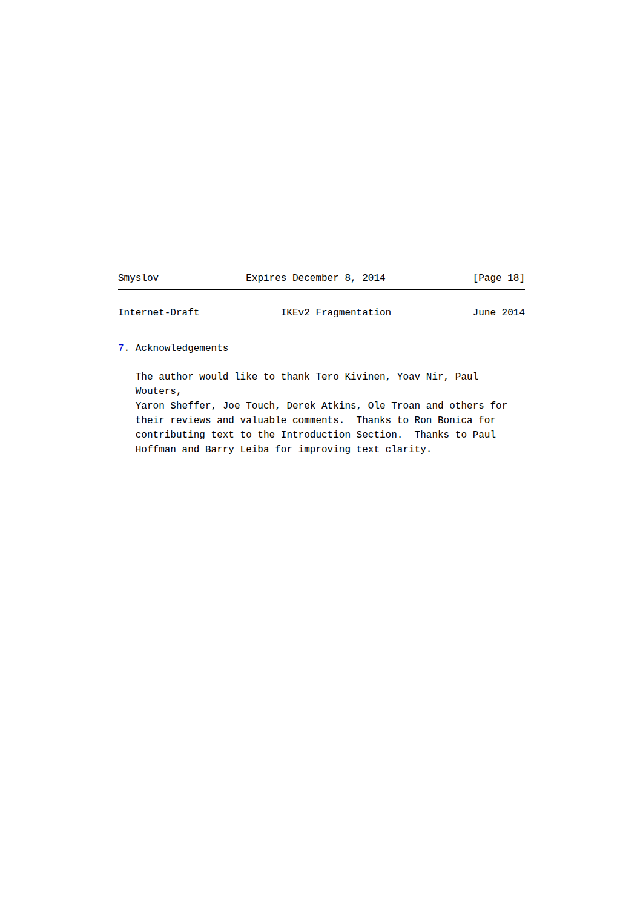Smyslov Expires December 8, 2014 [Page 18]
Internet-Draft IKEv2 Fragmentation June 2014
7. Acknowledgements
The author would like to thank Tero Kivinen, Yoav Nir, Paul Wouters,
Yaron Sheffer, Joe Touch, Derek Atkins, Ole Troan and others for
their reviews and valuable comments.  Thanks to Ron Bonica for
contributing text to the Introduction Section.  Thanks to Paul
Hoffman and Barry Leiba for improving text clarity.